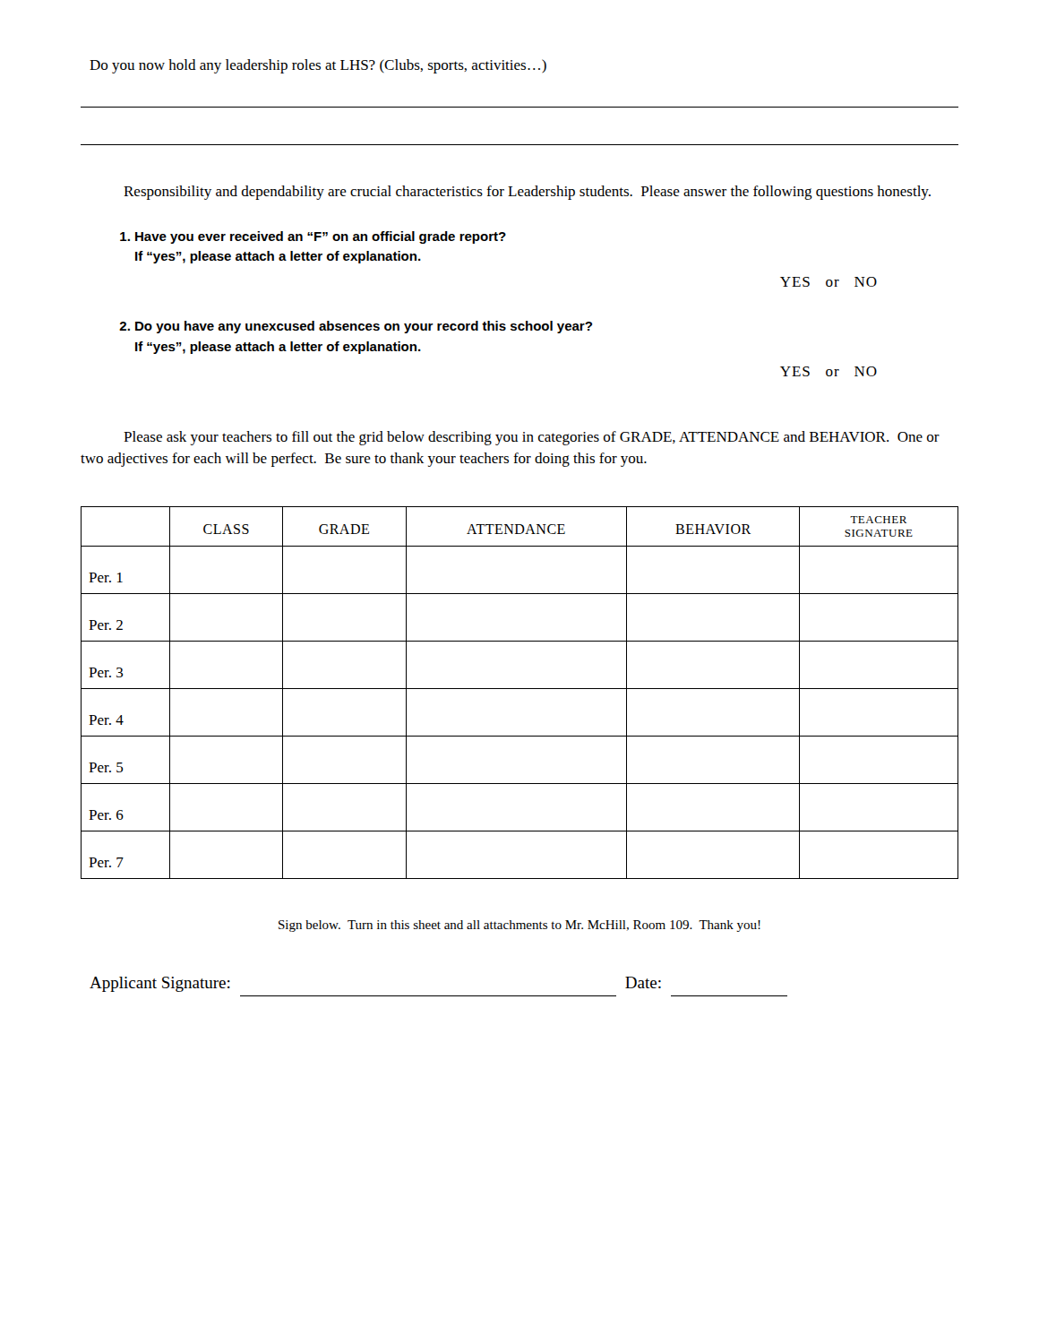Do you now hold any leadership roles at LHS? (Clubs, sports, activities…)
Responsibility and dependability are crucial characteristics for Leadership students. Please answer the following questions honestly.
Have you ever received an “F” on an official grade report? If “yes”, please attach a letter of explanation.
YES or NO
Do you have any unexcused absences on your record this school year? If “yes”, please attach a letter of explanation.
YES or NO
Please ask your teachers to fill out the grid below describing you in categories of GRADE, ATTENDANCE and BEHAVIOR. One or two adjectives for each will be perfect. Be sure to thank your teachers for doing this for you.
| | CLASS | GRADE | ATTENDANCE | BEHAVIOR | TEACHER SIGNATURE |
| --- | --- | --- | --- | --- | --- |
| Per. 1 | | | | | |
| Per. 2 | | | | | |
| Per. 3 | | | | | |
| Per. 4 | | | | | |
| Per. 5 | | | | | |
| Per. 6 | | | | | |
| Per. 7 | | | | | |
Sign below. Turn in this sheet and all attachments to Mr. McHill, Room 109. Thank you!
Applicant Signature: Date: